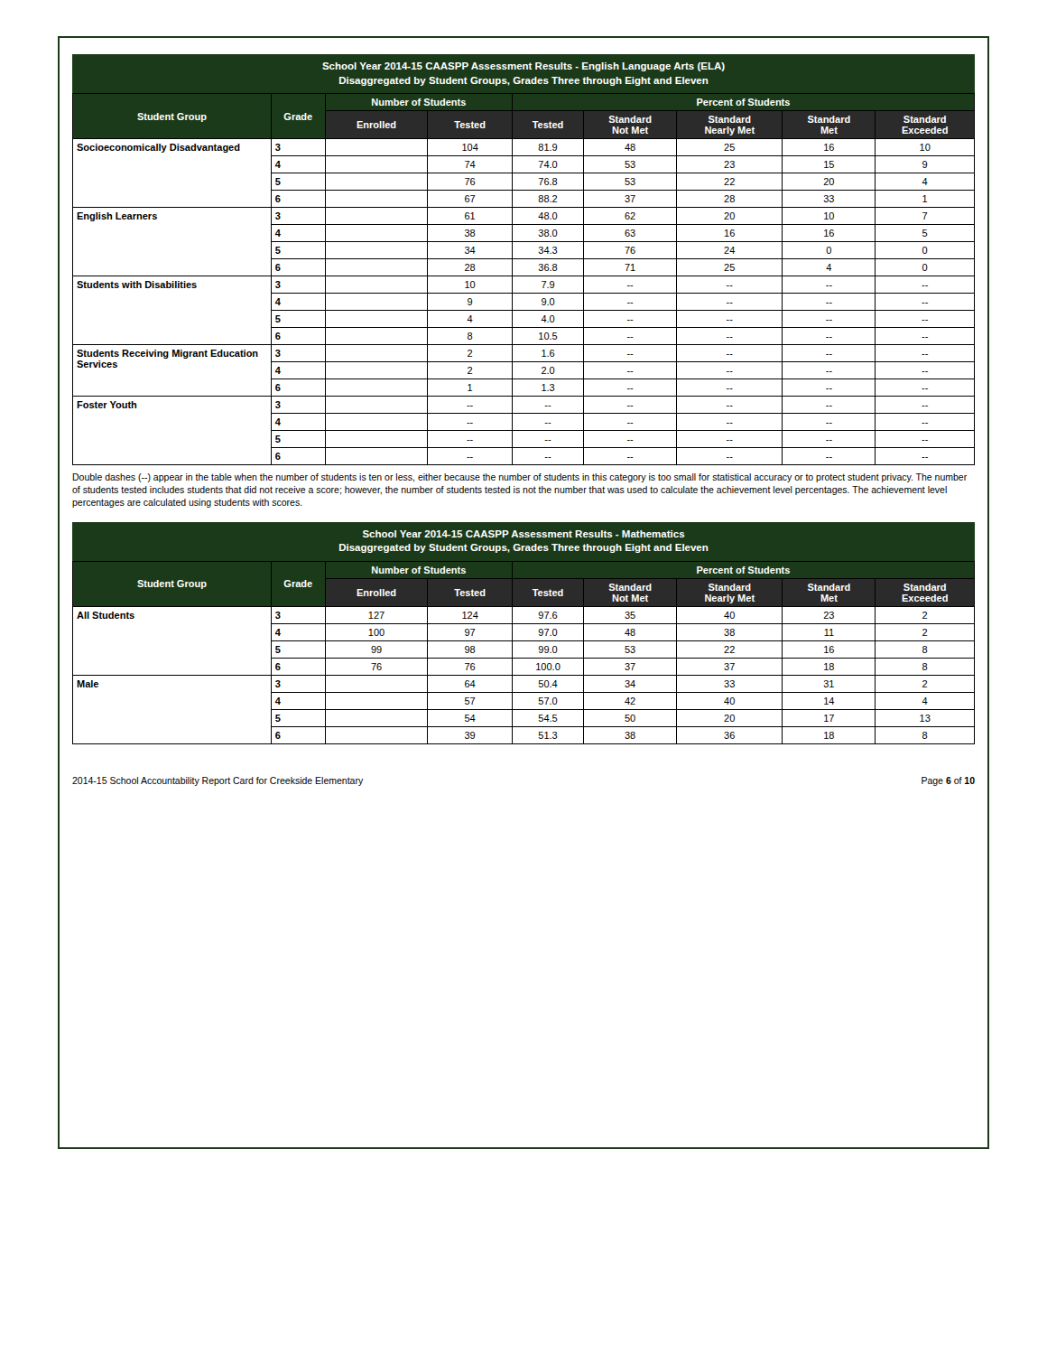School Year 2014-15 CAASPP Assessment Results - English Language Arts (ELA) Disaggregated by Student Groups, Grades Three through Eight and Eleven
| Student Group | Grade | Number of Students | Percent of Students |
| --- | --- | --- | --- |
| Enrolled | Tested | Tested | Standard Not Met | Standard Nearly Met | Standard Met | Standard Exceeded |
| Socioeconomically Disadvantaged | 3 | | 104 | 81.9 | 48 | 25 | 16 | 10 |
| 4 | | 74 | 74.0 | 53 | 23 | 15 | 9 |
| 5 | | 76 | 76.8 | 53 | 22 | 20 | 4 |
| 6 | | 67 | 88.2 | 37 | 28 | 33 | 1 |
| English Learners | 3 | | 61 | 48.0 | 62 | 20 | 10 | 7 |
| 4 | | 38 | 38.0 | 63 | 16 | 16 | 5 |
| 5 | | 34 | 34.3 | 76 | 24 | 0 | 0 |
| 6 | | 28 | 36.8 | 71 | 25 | 4 | 0 |
| Students with Disabilities | 3 | | 10 | 7.9 | -- | -- | -- | -- |
| 4 | | 9 | 9.0 | -- | -- | -- | -- |
| 5 | | 4 | 4.0 | -- | -- | -- | -- |
| 6 | | 8 | 10.5 | -- | -- | -- | -- |
| Students Receiving Migrant Education Services | 3 | | 2 | 1.6 | -- | -- | -- | -- |
| 4 | | 2 | 2.0 | -- | -- | -- | -- |
| 6 | | 1 | 1.3 | -- | -- | -- | -- |
| Foster Youth | 3 | | -- | -- | -- | -- | -- | -- |
| 4 | | -- | -- | -- | -- | -- | -- |
| 5 | | -- | -- | -- | -- | -- | -- |
| 6 | | -- | -- | -- | -- | -- | -- |
Double dashes (--) appear in the table when the number of students is ten or less, either because the number of students in this category is too small for statistical accuracy or to protect student privacy. The number of students tested includes students that did not receive a score; however, the number of students tested is not the number that was used to calculate the achievement level percentages. The achievement level percentages are calculated using students with scores.
School Year 2014-15 CAASPP Assessment Results - Mathematics Disaggregated by Student Groups, Grades Three through Eight and Eleven
| Student Group | Grade | Number of Students | Percent of Students |
| --- | --- | --- | --- |
| Enrolled | Tested | Tested | Standard Not Met | Standard Nearly Met | Standard Met | Standard Exceeded |
| All Students | 3 | 127 | 124 | 97.6 | 35 | 40 | 23 | 2 |
| 4 | 100 | 97 | 97.0 | 48 | 38 | 11 | 2 |
| 5 | 99 | 98 | 99.0 | 53 | 22 | 16 | 8 |
| 6 | 76 | 76 | 100.0 | 37 | 37 | 18 | 8 |
| Male | 3 | | 64 | 50.4 | 34 | 33 | 31 | 2 |
| 4 | | 57 | 57.0 | 42 | 40 | 14 | 4 |
| 5 | | 54 | 54.5 | 50 | 20 | 17 | 13 |
| 6 | | 39 | 51.3 | 38 | 36 | 18 | 8 |
2014-15 School Accountability Report Card for Creekside Elementary Page 6 of 10